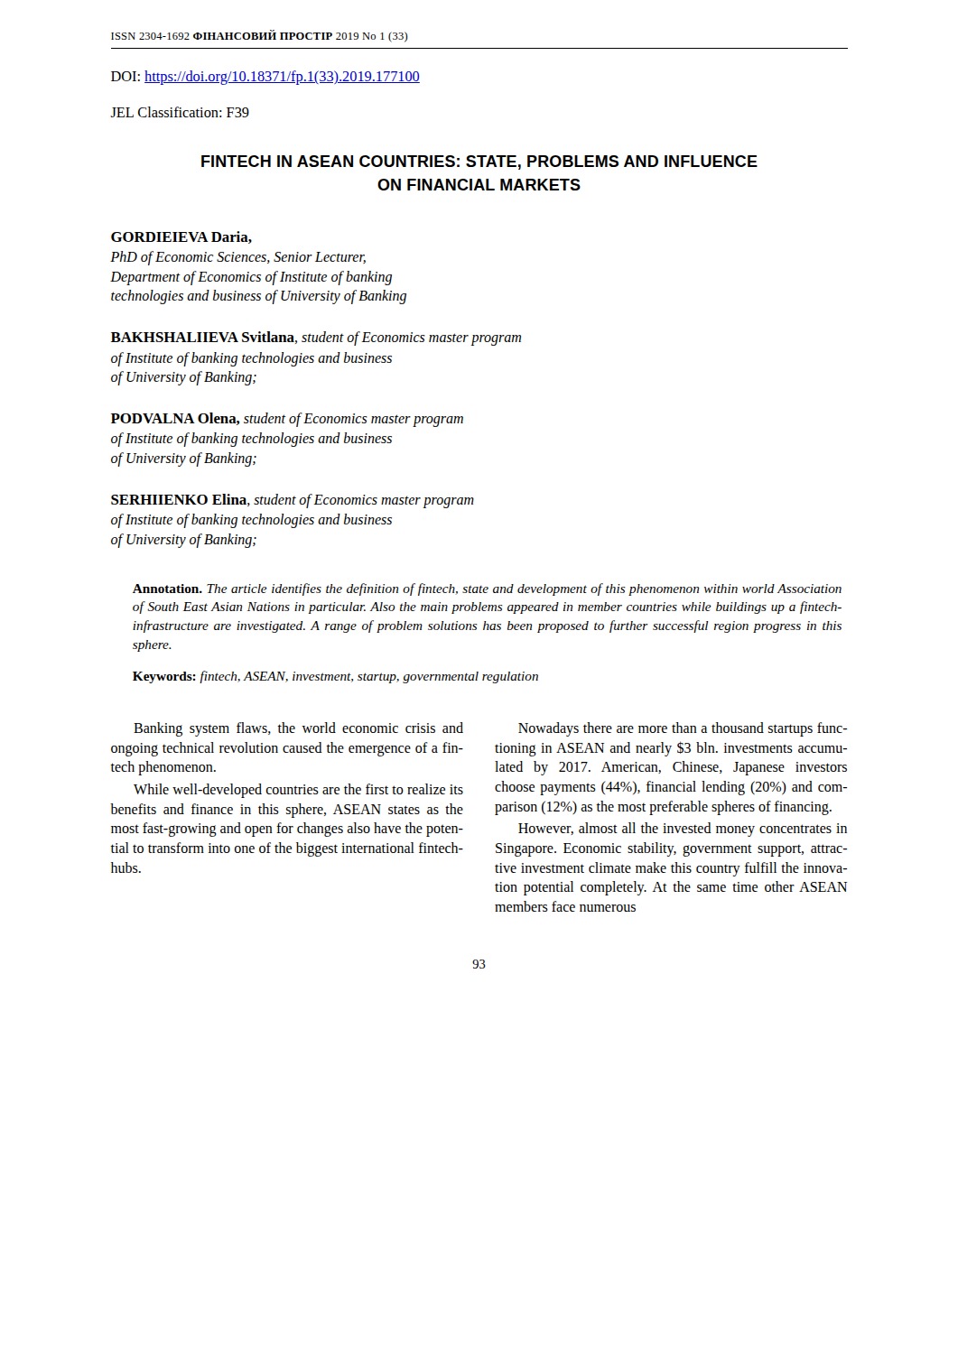ISSN 2304-1692 ФІНАНСОВИЙ ПРОСТІР 2019 No 1 (33)
DOI: https://doi.org/10.18371/fp.1(33).2019.177100
JEL Classification: F39
FINTECH IN ASEAN COUNTRIES: STATE, PROBLEMS AND INFLUENCE
ON FINANCIAL MARKETS
GORDIEIEVA Daria,
PhD of Economic Sciences, Senior Lecturer,
Department of Economics of Institute of banking
technologies and business of University of Banking
BAKHSHALIIEVA Svitlana, student of Economics master program
of Institute of banking technologies and business
of University of Banking;
PODVALNA Olena, student of Economics master program
of Institute of banking technologies and business
of University of Banking;
SERHIIENKO Elina, student of Economics master program
of Institute of banking technologies and business
of University of Banking;
Annotation. The article identifies the definition of fintech, state and development of this phenomenon within world Association of South East Asian Nations in particular. Also the main problems appeared in member countries while buildings up a fintech-infrastructure are investigated. A range of problem solutions has been proposed to further successful region progress in this sphere.
Keywords: fintech, ASEAN, investment, startup, governmental regulation
Banking system flaws, the world economic crisis and ongoing technical revolution caused the emergence of a fintech phenomenon.
While well-developed countries are the first to realize its benefits and finance in this sphere, ASEAN states as the most fast-growing and open for changes also have the potential to transform into one of the biggest international fintech-hubs.
Nowadays there are more than a thousand startups functioning in ASEAN and nearly $3 bln. investments accumulated by 2017. American, Chinese, Japanese investors choose payments (44%), financial lending (20%) and comparison (12%) as the most preferable spheres of financing.
However, almost all the invested money concentrates in Singapore. Economic stability, government support, attractive investment climate make this country fulfill the innovation potential completely. At the same time other ASEAN members face numerous
93